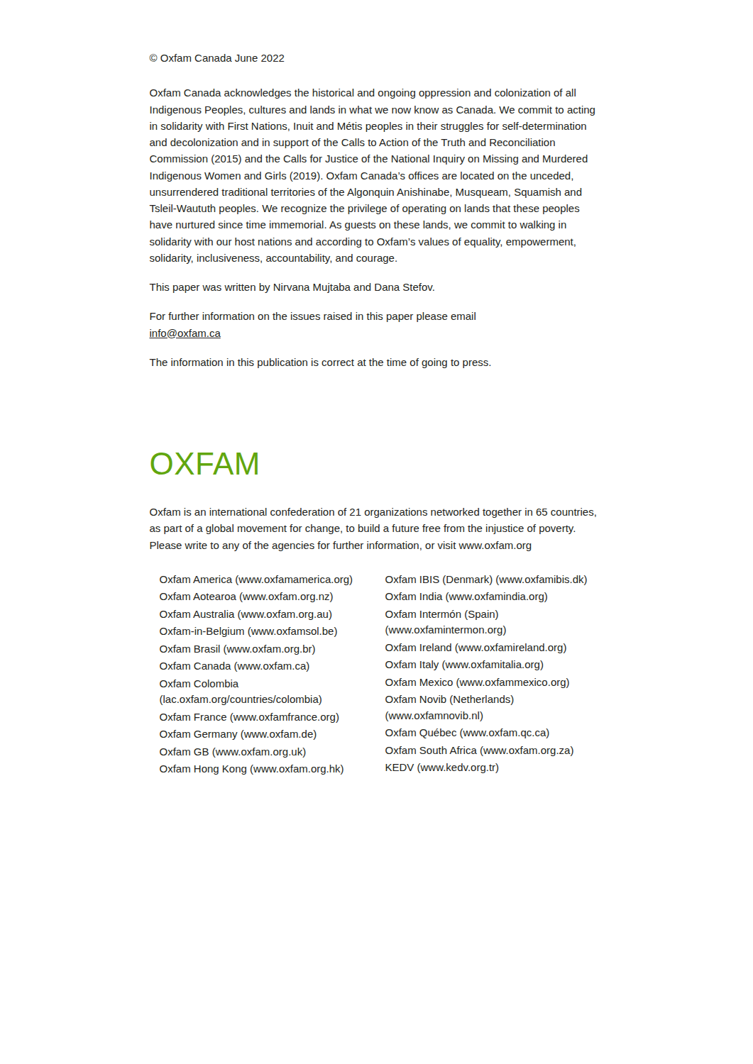© Oxfam Canada June 2022
Oxfam Canada acknowledges the historical and ongoing oppression and colonization of all Indigenous Peoples, cultures and lands in what we now know as Canada. We commit to acting in solidarity with First Nations, Inuit and Métis peoples in their struggles for self-determination and decolonization and in support of the Calls to Action of the Truth and Reconciliation Commission (2015) and the Calls for Justice of the National Inquiry on Missing and Murdered Indigenous Women and Girls (2019). Oxfam Canada’s offices are located on the unceded, unsurrendered traditional territories of the Algonquin Anishinabe, Musqueam, Squamish and Tsleil-Waututh peoples. We recognize the privilege of operating on lands that these peoples have nurtured since time immemorial. As guests on these lands, we commit to walking in solidarity with our host nations and according to Oxfam’s values of equality, empowerment, solidarity, inclusiveness, accountability, and courage.
This paper was written by Nirvana Mujtaba and Dana Stefov.
For further information on the issues raised in this paper please email
info@oxfam.ca
The information in this publication is correct at the time of going to press.
OXFAM
Oxfam is an international confederation of 21 organizations networked together in 65 countries, as part of a global movement for change, to build a future free from the injustice of poverty. Please write to any of the agencies for further information, or visit www.oxfam.org
Oxfam America (www.oxfamamerica.org)
Oxfam Aotearoa (www.oxfam.org.nz)
Oxfam Australia (www.oxfam.org.au)
Oxfam-in-Belgium (www.oxfamsol.be)
Oxfam Brasil (www.oxfam.org.br)
Oxfam Canada (www.oxfam.ca)
Oxfam Colombia (lac.oxfam.org/countries/colombia)
Oxfam France (www.oxfamfrance.org)
Oxfam Germany (www.oxfam.de)
Oxfam GB (www.oxfam.org.uk)
Oxfam Hong Kong (www.oxfam.org.hk)
Oxfam IBIS (Denmark) (www.oxfamibis.dk)
Oxfam India (www.oxfamindia.org)
Oxfam Intermón (Spain) (www.oxfamintermon.org)
Oxfam Ireland (www.oxfamireland.org)
Oxfam Italy (www.oxfamitalia.org)
Oxfam Mexico (www.oxfammexico.org)
Oxfam Novib (Netherlands) (www.oxfamnovib.nl)
Oxfam Québec (www.oxfam.qc.ca)
Oxfam South Africa (www.oxfam.org.za)
KEDV (www.kedv.org.tr)